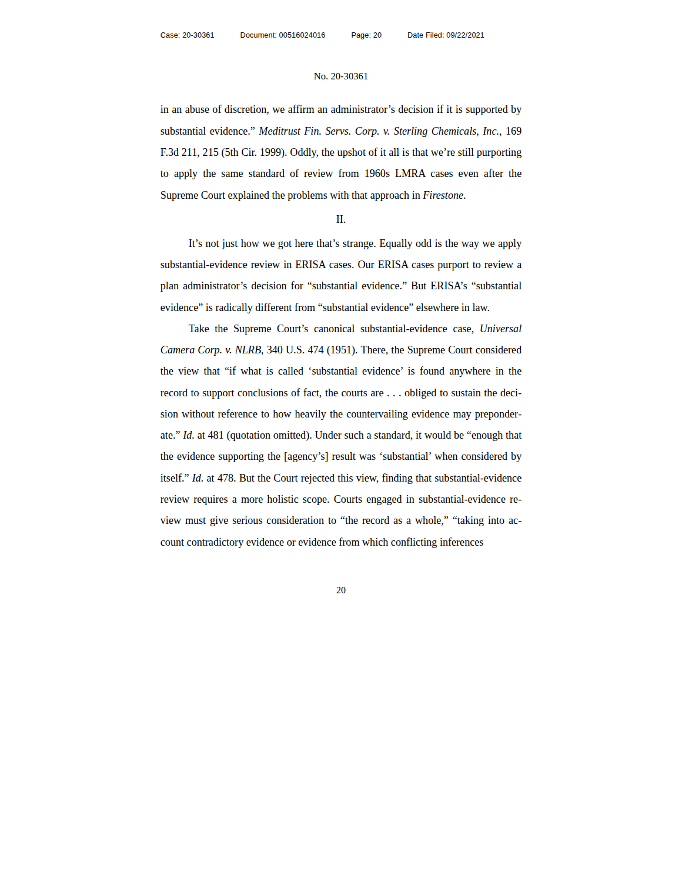Case: 20-30361 Document: 00516024016 Page: 20 Date Filed: 09/22/2021
No. 20-30361
in an abuse of discretion, we affirm an administrator’s decision if it is supported by substantial evidence.” Meditrust Fin. Servs. Corp. v. Sterling Chemicals, Inc., 169 F.3d 211, 215 (5th Cir. 1999). Oddly, the upshot of it all is that we’re still purporting to apply the same standard of review from 1960s LMRA cases even after the Supreme Court explained the problems with that approach in Firestone.
II.
It’s not just how we got here that’s strange. Equally odd is the way we apply substantial-evidence review in ERISA cases. Our ERISA cases purport to review a plan administrator’s decision for “substantial evidence.” But ERISA’s “substantial evidence” is radically different from “substantial evidence” elsewhere in law.
Take the Supreme Court’s canonical substantial-evidence case, Universal Camera Corp. v. NLRB, 340 U.S. 474 (1951). There, the Supreme Court considered the view that “if what is called ‘substantial evidence’ is found anywhere in the record to support conclusions of fact, the courts are . . . obliged to sustain the decision without reference to how heavily the countervailing evidence may preponderate.” Id. at 481 (quotation omitted). Under such a standard, it would be “enough that the evidence supporting the [agency’s] result was ‘substantial’ when considered by itself.” Id. at 478. But the Court rejected this view, finding that substantial-evidence review requires a more holistic scope. Courts engaged in substantial-evidence review must give serious consideration to “the record as a whole,” “taking into account contradictory evidence or evidence from which conflicting inferences
20